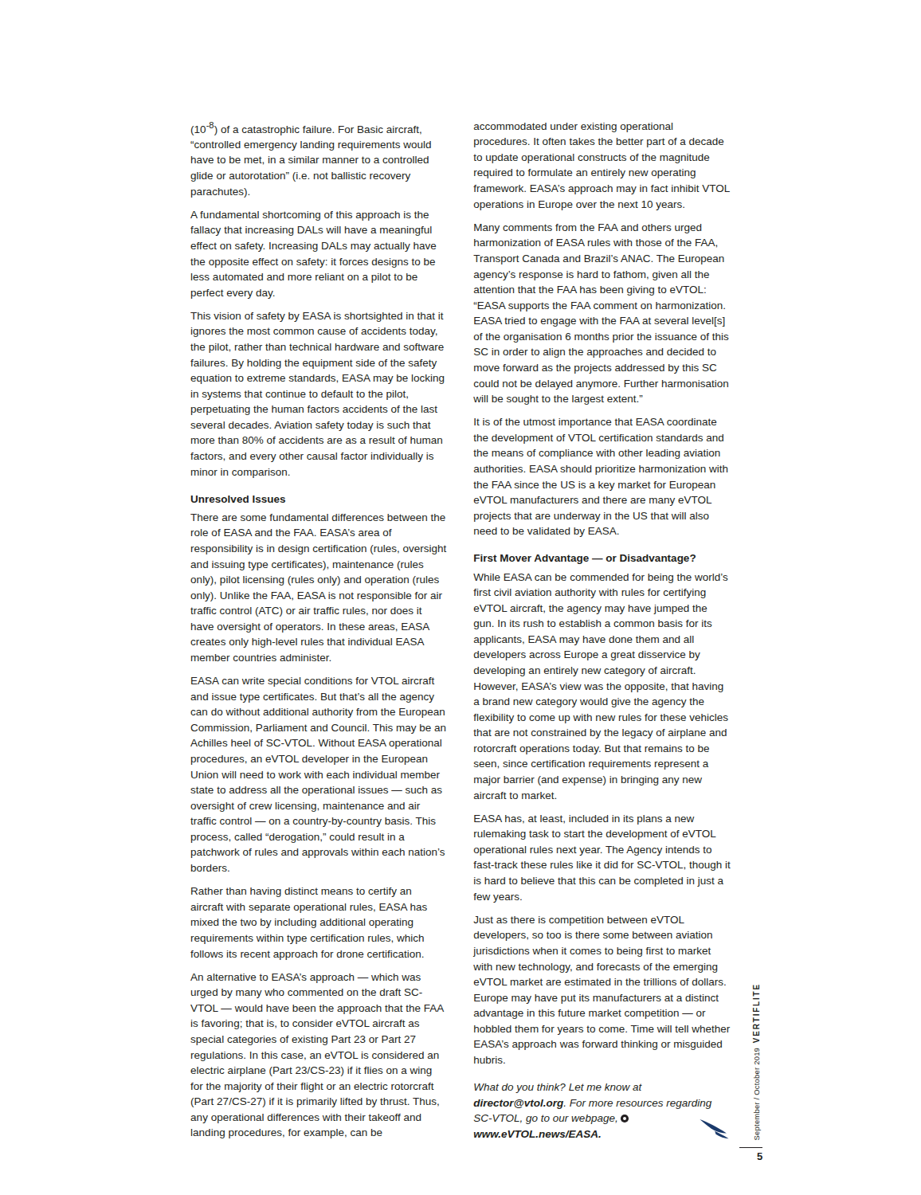(10-8) of a catastrophic failure. For Basic aircraft, “controlled emergency landing requirements would have to be met, in a similar manner to a controlled glide or autorotation” (i.e. not ballistic recovery parachutes).
A fundamental shortcoming of this approach is the fallacy that increasing DALs will have a meaningful effect on safety. Increasing DALs may actually have the opposite effect on safety: it forces designs to be less automated and more reliant on a pilot to be perfect every day.
This vision of safety by EASA is shortsighted in that it ignores the most common cause of accidents today, the pilot, rather than technical hardware and software failures. By holding the equipment side of the safety equation to extreme standards, EASA may be locking in systems that continue to default to the pilot, perpetuating the human factors accidents of the last several decades. Aviation safety today is such that more than 80% of accidents are as a result of human factors, and every other causal factor individually is minor in comparison.
Unresolved Issues
There are some fundamental differences between the role of EASA and the FAA. EASA’s area of responsibility is in design certification (rules, oversight and issuing type certificates), maintenance (rules only), pilot licensing (rules only) and operation (rules only). Unlike the FAA, EASA is not responsible for air traffic control (ATC) or air traffic rules, nor does it have oversight of operators. In these areas, EASA creates only high-level rules that individual EASA member countries administer.
EASA can write special conditions for VTOL aircraft and issue type certificates. But that’s all the agency can do without additional authority from the European Commission, Parliament and Council. This may be an Achilles heel of SC-VTOL. Without EASA operational procedures, an eVTOL developer in the European Union will need to work with each individual member state to address all the operational issues — such as oversight of crew licensing, maintenance and air traffic control — on a country-by-country basis. This process, called “derogation,” could result in a patchwork of rules and approvals within each nation’s borders.
Rather than having distinct means to certify an aircraft with separate operational rules, EASA has mixed the two by including additional operating requirements within type certification rules, which follows its recent approach for drone certification.
An alternative to EASA’s approach — which was urged by many who commented on the draft SC-VTOL — would have been the approach that the FAA is favoring; that is, to consider eVTOL aircraft as special categories of existing Part 23 or Part 27 regulations. In this case, an eVTOL is considered an electric airplane (Part 23/CS-23) if it flies on a wing for the majority of their flight or an electric rotorcraft (Part 27/CS-27) if it is primarily lifted by thrust. Thus, any operational differences with their takeoff and landing procedures, for example, can be accommodated under existing operational procedures. It often takes the better part of a decade to update operational constructs of the magnitude required to formulate an entirely new operating framework. EASA’s approach may in fact inhibit VTOL operations in Europe over the next 10 years.
Many comments from the FAA and others urged harmonization of EASA rules with those of the FAA, Transport Canada and Brazil’s ANAC. The European agency’s response is hard to fathom, given all the attention that the FAA has been giving to eVTOL: “EASA supports the FAA comment on harmonization. EASA tried to engage with the FAA at several level[s] of the organisation 6 months prior the issuance of this SC in order to align the approaches and decided to move forward as the projects addressed by this SC could not be delayed anymore. Further harmonisation will be sought to the largest extent.”
It is of the utmost importance that EASA coordinate the development of VTOL certification standards and the means of compliance with other leading aviation authorities. EASA should prioritize harmonization with the FAA since the US is a key market for European eVTOL manufacturers and there are many eVTOL projects that are underway in the US that will also need to be validated by EASA.
First Mover Advantage — or Disadvantage?
While EASA can be commended for being the world’s first civil aviation authority with rules for certifying eVTOL aircraft, the agency may have jumped the gun. In its rush to establish a common basis for its applicants, EASA may have done them and all developers across Europe a great disservice by developing an entirely new category of aircraft. However, EASA’s view was the opposite, that having a brand new category would give the agency the flexibility to come up with new rules for these vehicles that are not constrained by the legacy of airplane and rotorcraft operations today. But that remains to be seen, since certification requirements represent a major barrier (and expense) in bringing any new aircraft to market.
EASA has, at least, included in its plans a new rulemaking task to start the development of eVTOL operational rules next year. The Agency intends to fast-track these rules like it did for SC-VTOL, though it is hard to believe that this can be completed in just a few years.
Just as there is competition between eVTOL developers, so too is there some between aviation jurisdictions when it comes to being first to market with new technology, and forecasts of the emerging eVTOL market are estimated in the trillions of dollars. Europe may have put its manufacturers at a distinct advantage in this future market competition — or hobbled them for years to come. Time will tell whether EASA’s approach was forward thinking or misguided hubris.
What do you think? Let me know at director@vtol.org. For more resources regarding SC-VTOL, go to our webpage, www.eVTOL.news/EASA.
September / October 2019 VERTIFLITE
5